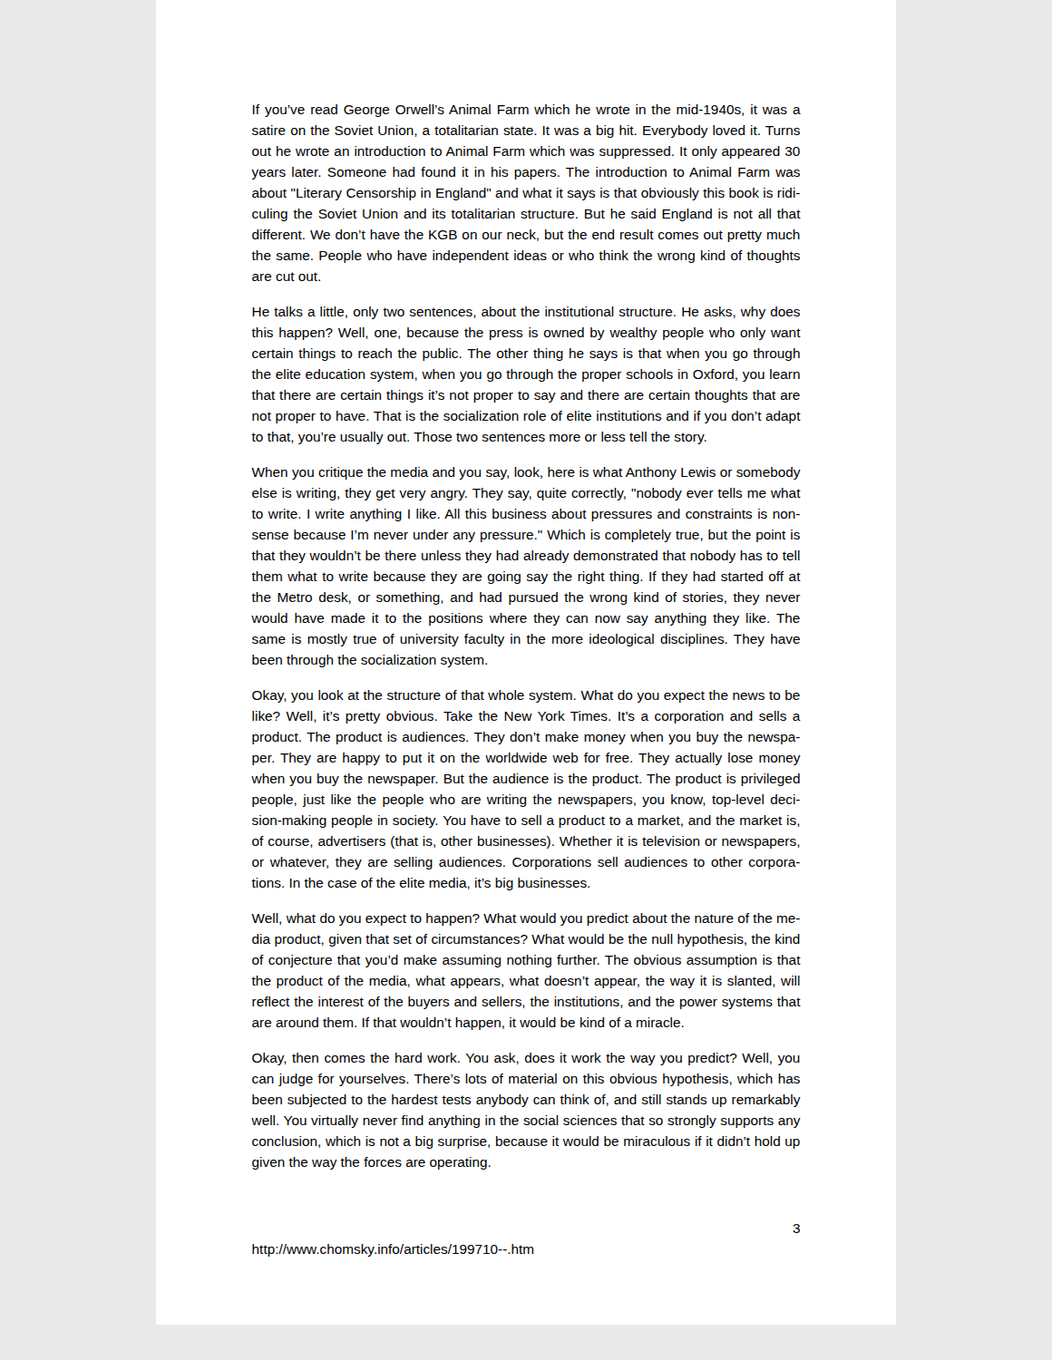If you’ve read George Orwell’s Animal Farm which he wrote in the mid-1940s, it was a satire on the Soviet Union, a totalitarian state. It was a big hit. Everybody loved it. Turns out he wrote an introduction to Animal Farm which was suppressed. It only appeared 30 years later. Someone had found it in his papers. The introduction to Animal Farm was about "Literary Censorship in England" and what it says is that obviously this book is ridiculing the Soviet Union and its totalitarian structure. But he said England is not all that different. We don’t have the KGB on our neck, but the end result comes out pretty much the same. People who have independent ideas or who think the wrong kind of thoughts are cut out.
He talks a little, only two sentences, about the institutional structure. He asks, why does this happen? Well, one, because the press is owned by wealthy people who only want certain things to reach the public. The other thing he says is that when you go through the elite education system, when you go through the proper schools in Oxford, you learn that there are certain things it’s not proper to say and there are certain thoughts that are not proper to have. That is the socialization role of elite institutions and if you don’t adapt to that, you’re usually out. Those two sentences more or less tell the story.
When you critique the media and you say, look, here is what Anthony Lewis or somebody else is writing, they get very angry. They say, quite correctly, "nobody ever tells me what to write. I write anything I like. All this business about pressures and constraints is nonsense because I’m never under any pressure." Which is completely true, but the point is that they wouldn’t be there unless they had already demonstrated that nobody has to tell them what to write because they are going say the right thing. If they had started off at the Metro desk, or something, and had pursued the wrong kind of stories, they never would have made it to the positions where they can now say anything they like. The same is mostly true of university faculty in the more ideological disciplines. They have been through the socialization system.
Okay, you look at the structure of that whole system. What do you expect the news to be like? Well, it’s pretty obvious. Take the New York Times. It’s a corporation and sells a product. The product is audiences. They don’t make money when you buy the newspaper. They are happy to put it on the worldwide web for free. They actually lose money when you buy the newspaper. But the audience is the product. The product is privileged people, just like the people who are writing the newspapers, you know, top-level decision-making people in society. You have to sell a product to a market, and the market is, of course, advertisers (that is, other businesses). Whether it is television or newspapers, or whatever, they are selling audiences. Corporations sell audiences to other corporations. In the case of the elite media, it’s big businesses.
Well, what do you expect to happen? What would you predict about the nature of the media product, given that set of circumstances? What would be the null hypothesis, the kind of conjecture that you’d make assuming nothing further. The obvious assumption is that the product of the media, what appears, what doesn’t appear, the way it is slanted, will reflect the interest of the buyers and sellers, the institutions, and the power systems that are around them. If that wouldn’t happen, it would be kind of a miracle.
Okay, then comes the hard work. You ask, does it work the way you predict? Well, you can judge for yourselves. There’s lots of material on this obvious hypothesis, which has been subjected to the hardest tests anybody can think of, and still stands up remarkably well. You virtually never find anything in the social sciences that so strongly supports any conclusion, which is not a big surprise, because it would be miraculous if it didn’t hold up given the way the forces are operating.
3
http://www.chomsky.info/articles/199710--.htm